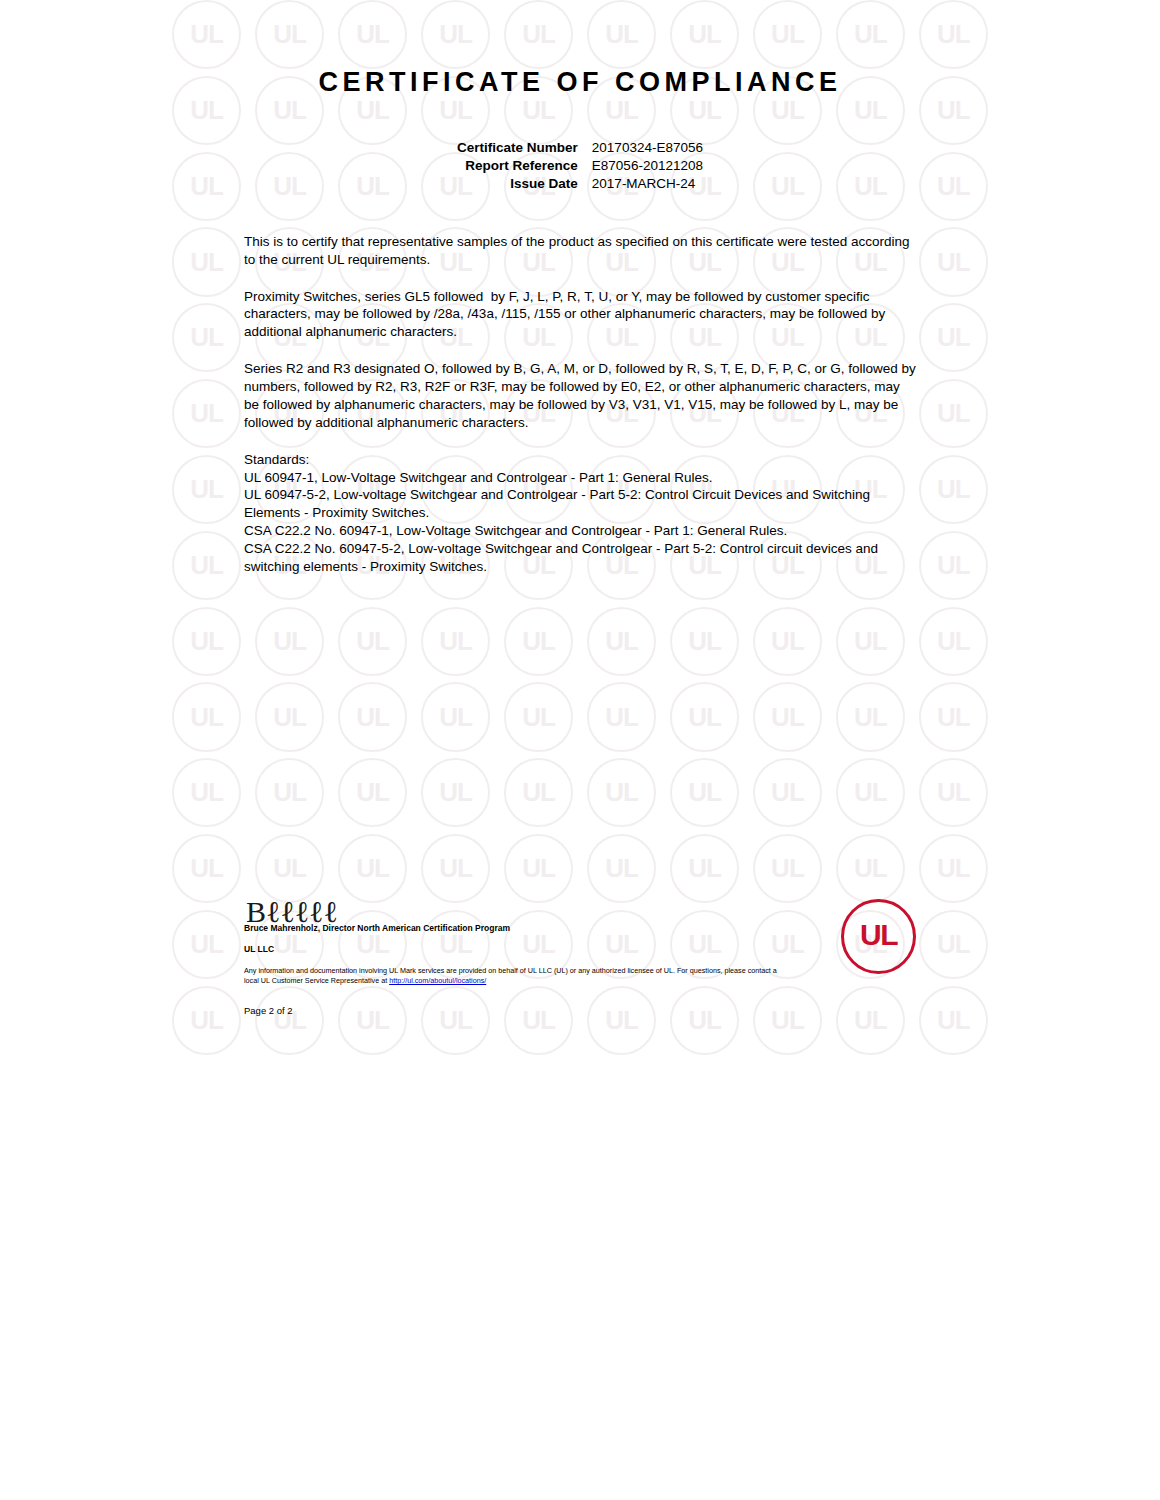UL
UL
UL
UL
UL
UL
UL
UL
UL
UL
UL
UL
UL
UL
UL
UL
UL
UL
UL
UL
UL
UL
UL
UL
UL
UL
UL
UL
UL
UL
UL
UL
UL
UL
UL
UL
UL
UL
UL
UL
UL
UL
UL
UL
UL
UL
UL
UL
UL
UL
UL
UL
UL
UL
UL
UL
UL
UL
UL
UL
UL
UL
UL
UL
UL
UL
UL
UL
UL
UL
UL
UL
UL
UL
UL
UL
UL
UL
UL
UL
UL
UL
UL
UL
UL
UL
UL
UL
UL
UL
UL
UL
UL
UL
UL
UL
UL
UL
UL
UL
UL
UL
UL
UL
UL
UL
UL
UL
UL
UL
UL
UL
UL
UL
UL
UL
UL
UL
UL
UL
UL
UL
UL
UL
UL
UL
UL
UL
UL
UL
UL
UL
UL
UL
UL
UL
UL
UL
UL
UL
CERTIFICATE OF COMPLIANCE
| Certificate Number | 20170324-E87056 |
| Report Reference | E87056-20121208 |
| Issue Date | 2017-MARCH-24 |
This is to certify that representative samples of the product as specified on this certificate were tested according to the current UL requirements.
Proximity Switches, series GL5 followed by F, J, L, P, R, T, U, or Y, may be followed by customer specific characters, may be followed by /28a, /43a, /115, /155 or other alphanumeric characters, may be followed by additional alphanumeric characters.
Series R2 and R3 designated O, followed by B, G, A, M, or D, followed by R, S, T, E, D, F, P, C, or G, followed by numbers, followed by R2, R3, R2F or R3F, may be followed by E0, E2, or other alphanumeric characters, may be followed by alphanumeric characters, may be followed by V3, V31, V1, V15, may be followed by L, may be followed by additional alphanumeric characters.
Standards:
UL 60947-1, Low-Voltage Switchgear and Controlgear - Part 1: General Rules.
UL 60947-5-2, Low-voltage Switchgear and Controlgear - Part 5-2: Control Circuit Devices and Switching Elements - Proximity Switches.
CSA C22.2 No. 60947-1, Low-Voltage Switchgear and Controlgear - Part 1: General Rules.
CSA C22.2 No. 60947-5-2, Low-voltage Switchgear and Controlgear - Part 5-2: Control circuit devices and switching elements - Proximity Switches.
Bℓℓℓℓℓ
Bruce Mahrenholz, Director North American Certification Program
UL LLC
Any information and documentation involving UL Mark services are provided on behalf of UL LLC (UL) or any authorized licensee of UL. For questions, please contact a local UL Customer Service Representative at http://ul.com/aboutul/locations/
Page 2 of 2
UL